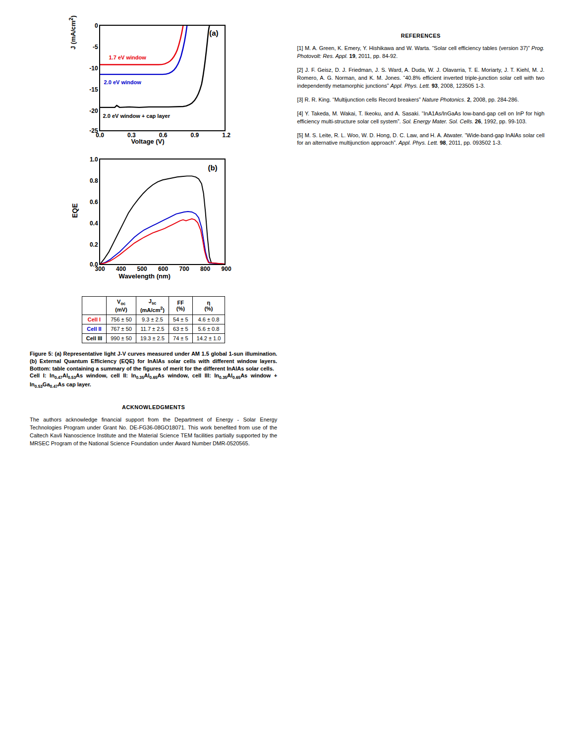J (mA/cm2)
0 -5 -10 -15 -20 -25 0.0 0.3 0.6 0.9 1.2 (a) 1.7 eV window 2.0 eV window 2.0 eV window + cap layer
Voltage (V)
EQE
1.0 0.8 0.6 0.4 0.2 0.0 300 400 500 600 700 800 900 (b)
Wavelength (nm)
| | V oc (mV) | J sc (mA/cm 2 ) | FF (%) | η (%) |
| --- | --- | --- | --- | --- |
| Cell I | 756 ± 50 | 9.3 ± 2.5 | 54 ± 5 | 4.6 ± 0.8 |
| Cell II | 767 ± 50 | 11.7 ± 2.5 | 63 ± 5 | 5.6 ± 0.8 |
| Cell III | 990 ± 50 | 19.3 ± 2.5 | 74 ± 5 | 14.2 ± 1.0 |
Figure 5: (a) Representative light J-V curves measured under AM 1.5 global 1-sun illumination. (b) External Quantum Efficiency (EQE) for InAlAs solar cells with different window layers. Bottom: table containing a summary of the figures of merit for the different InAlAs solar cells. Cell I: In0.47Al0.53As window, cell II: In0.35Al0.65As window, cell III: In0.35Al0.65As window + In0.53Ga0.47As cap layer.
ACKNOWLEDGMENTS
The authors acknowledge financial support from the Department of Energy - Solar Energy Technologies Program under Grant No. DE-FG36-08GO18071. This work benefited from use of the Caltech Kavli Nanoscience Institute and the Material Science TEM facilities partially supported by the MRSEC Program of the National Science Foundation under Award Number DMR-0520565.
REFERENCES
[1] M. A. Green, K. Emery, Y. Hishikawa and W. Warta. “Solar cell efficiency tables (version 37)” Prog. Photovolt: Res. Appl. 19, 2011, pp. 84-92.
[2] J. F. Geisz, D. J. Friedman, J. S. Ward, A. Duda, W. J. Olavarria, T. E. Moriarty, J. T. Kiehl, M. J. Romero, A. G. Norman, and K. M. Jones. “40.8% efficient inverted triple-junction solar cell with two independently metamorphic junctions” Appl. Phys. Lett. 93, 2008, 123505 1-3.
[3] R. R. King. “Multijunction cells Record breakers” Nature Photonics. 2, 2008, pp. 284-286.
[4] Y. Takeda, M. Wakai, T. Ikeoku, and A. Sasaki. “InA1As/InGaAs low-band-gap cell on InP for high efficiency multi-structure solar cell system”. Sol. Energy Mater. Sol. Cells. 26, 1992, pp. 99-103.
[5] M. S. Leite, R. L. Woo, W. D. Hong, D. C. Law, and H. A. Atwater. “Wide-band-gap InAlAs solar cell for an alternative multijunction approach”. Appl. Phys. Lett. 98, 2011, pp. 093502 1-3.